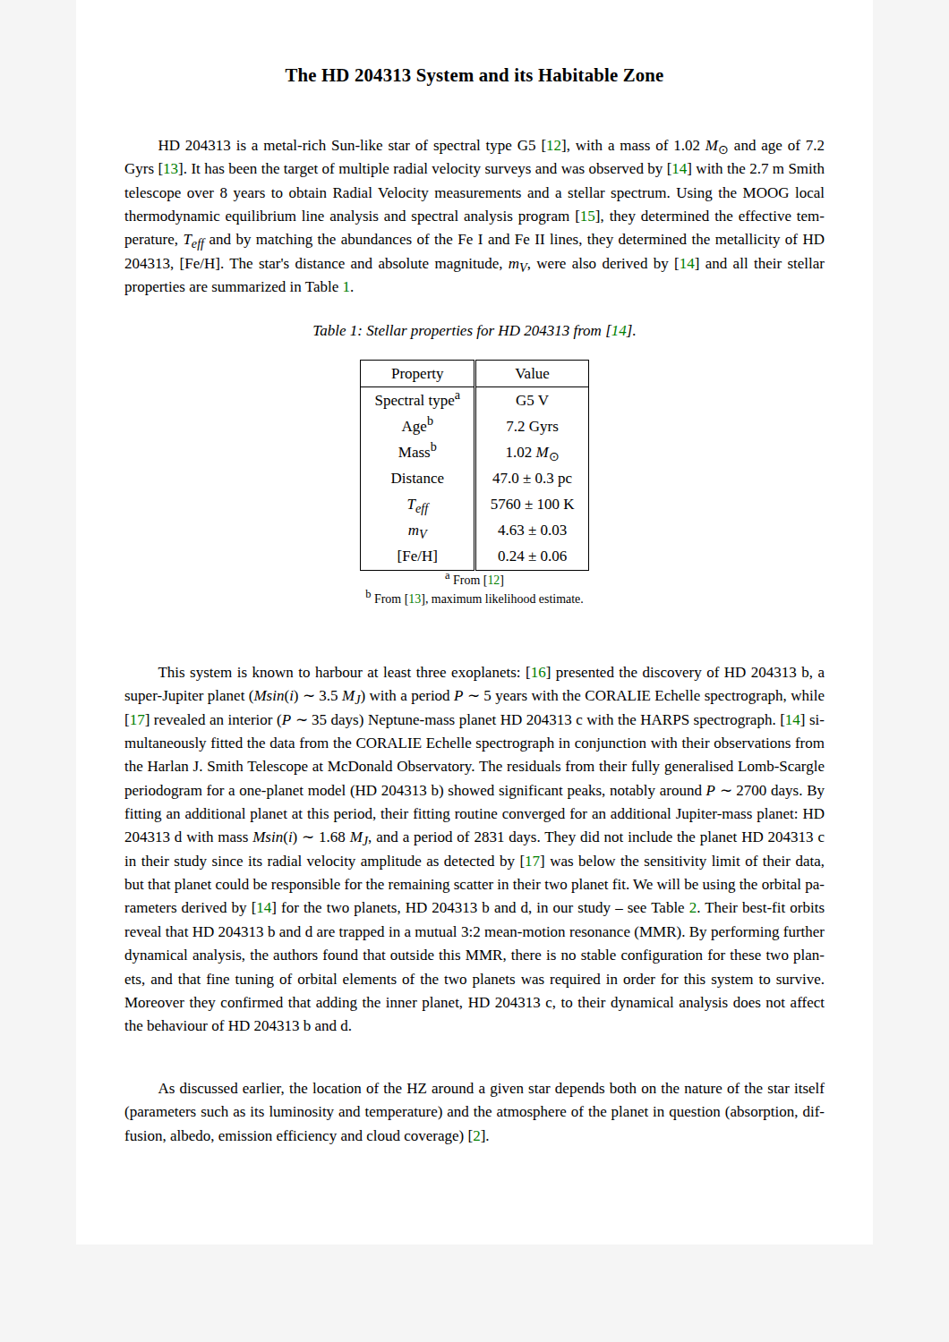The HD 204313 System and its Habitable Zone
HD 204313 is a metal-rich Sun-like star of spectral type G5 [12], with a mass of 1.02 M⊙ and age of 7.2 Gyrs [13]. It has been the target of multiple radial velocity surveys and was observed by [14] with the 2.7 m Smith telescope over 8 years to obtain Radial Velocity measurements and a stellar spectrum. Using the MOOG local thermodynamic equilibrium line analysis and spectral analysis program [15], they determined the effective temperature, Teff and by matching the abundances of the Fe I and Fe II lines, they determined the metallicity of HD 204313, [Fe/H]. The star's distance and absolute magnitude, mV, were also derived by [14] and all their stellar properties are summarized in Table 1.
Table 1: Stellar properties for HD 204313 from [14].
| Property | Value |
| --- | --- |
| Spectral type a | G5 V |
| Age b | 7.2 Gyrs |
| Mass b | 1.02 M ⊙ |
| Distance | 47.0 ± 0.3 pc |
| T eff | 5760 ± 100 K |
| m V | 4.63 ± 0.03 |
| [Fe/H] | 0.24 ± 0.06 |
a From [12]
b From [13], maximum likelihood estimate.
This system is known to harbour at least three exoplanets: [16] presented the discovery of HD 204313 b, a super-Jupiter planet (Msin(i) ∼ 3.5 MJ) with a period P ∼ 5 years with the CORALIE Echelle spectrograph, while [17] revealed an interior (P ∼ 35 days) Neptune-mass planet HD 204313 c with the HARPS spectrograph. [14] simultaneously fitted the data from the CORALIE Echelle spectrograph in conjunction with their observations from the Harlan J. Smith Telescope at McDonald Observatory. The residuals from their fully generalised Lomb-Scargle periodogram for a one-planet model (HD 204313 b) showed significant peaks, notably around P ∼ 2700 days. By fitting an additional planet at this period, their fitting routine converged for an additional Jupiter-mass planet: HD 204313 d with mass Msin(i) ∼ 1.68 MJ, and a period of 2831 days. They did not include the planet HD 204313 c in their study since its radial velocity amplitude as detected by [17] was below the sensitivity limit of their data, but that planet could be responsible for the remaining scatter in their two planet fit. We will be using the orbital parameters derived by [14] for the two planets, HD 204313 b and d, in our study – see Table 2. Their best-fit orbits reveal that HD 204313 b and d are trapped in a mutual 3:2 mean-motion resonance (MMR). By performing further dynamical analysis, the authors found that outside this MMR, there is no stable configuration for these two planets, and that fine tuning of orbital elements of the two planets was required in order for this system to survive. Moreover they confirmed that adding the inner planet, HD 204313 c, to their dynamical analysis does not affect the behaviour of HD 204313 b and d.
As discussed earlier, the location of the HZ around a given star depends both on the nature of the star itself (parameters such as its luminosity and temperature) and the atmosphere of the planet in question (absorption, diffusion, albedo, emission efficiency and cloud coverage) [2].